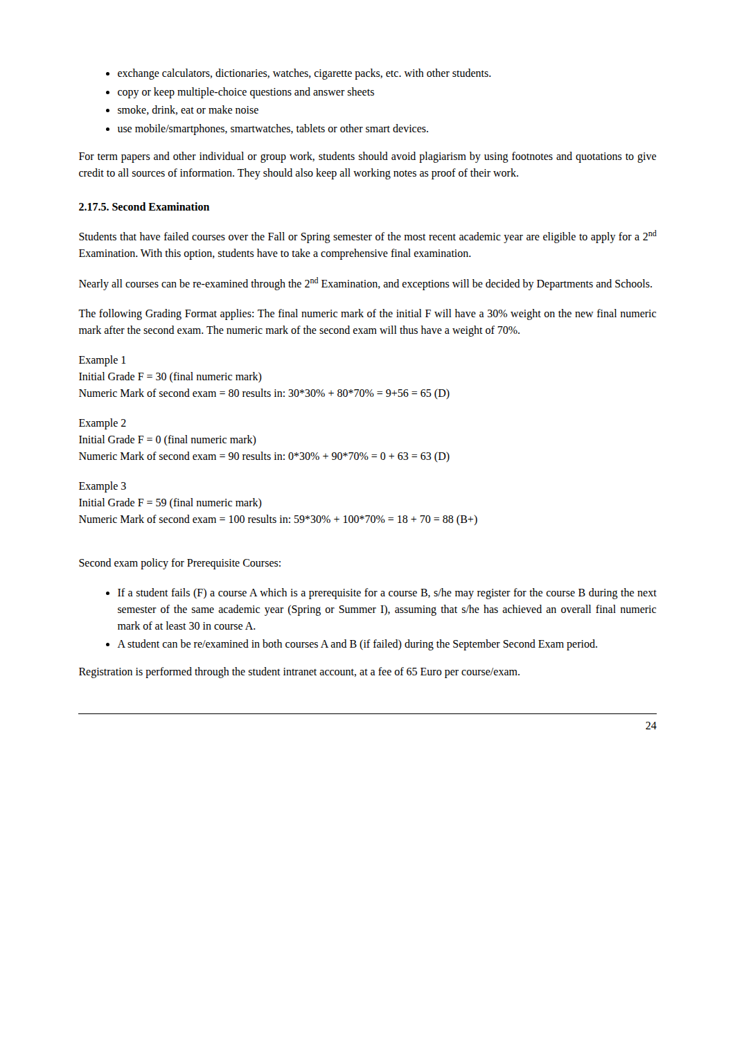exchange calculators, dictionaries, watches, cigarette packs, etc. with other students.
copy or keep multiple-choice questions and answer sheets
smoke, drink, eat or make noise
use mobile/smartphones, smartwatches, tablets or other smart devices.
For term papers and other individual or group work, students should avoid plagiarism by using footnotes and quotations to give credit to all sources of information. They should also keep all working notes as proof of their work.
2.17.5. Second Examination
Students that have failed courses over the Fall or Spring semester of the most recent academic year are eligible to apply for a 2nd Examination. With this option, students have to take a comprehensive final examination.
Nearly all courses can be re-examined through the 2nd Examination, and exceptions will be decided by Departments and Schools.
The following Grading Format applies: The final numeric mark of the initial F will have a 30% weight on the new final numeric mark after the second exam. The numeric mark of the second exam will thus have a weight of 70%.
Example 1
Initial Grade F = 30 (final numeric mark)
Numeric Mark of second exam = 80 results in: 30*30% + 80*70% = 9+56 = 65 (D)
Example 2
Initial Grade F = 0 (final numeric mark)
Numeric Mark of second exam = 90 results in: 0*30% + 90*70% = 0 + 63 = 63 (D)
Example 3
Initial Grade F = 59 (final numeric mark)
Numeric Mark of second exam = 100 results in: 59*30% + 100*70% = 18 + 70 = 88 (B+)
Second exam policy for Prerequisite Courses:
If a student fails (F) a course A which is a prerequisite for a course B, s/he may register for the course B during the next semester of the same academic year (Spring or Summer I), assuming that s/he has achieved an overall final numeric mark of at least 30 in course A.
A student can be re/examined in both courses A and B (if failed) during the September Second Exam period.
Registration is performed through the student intranet account, at a fee of 65 Euro per course/exam.
24